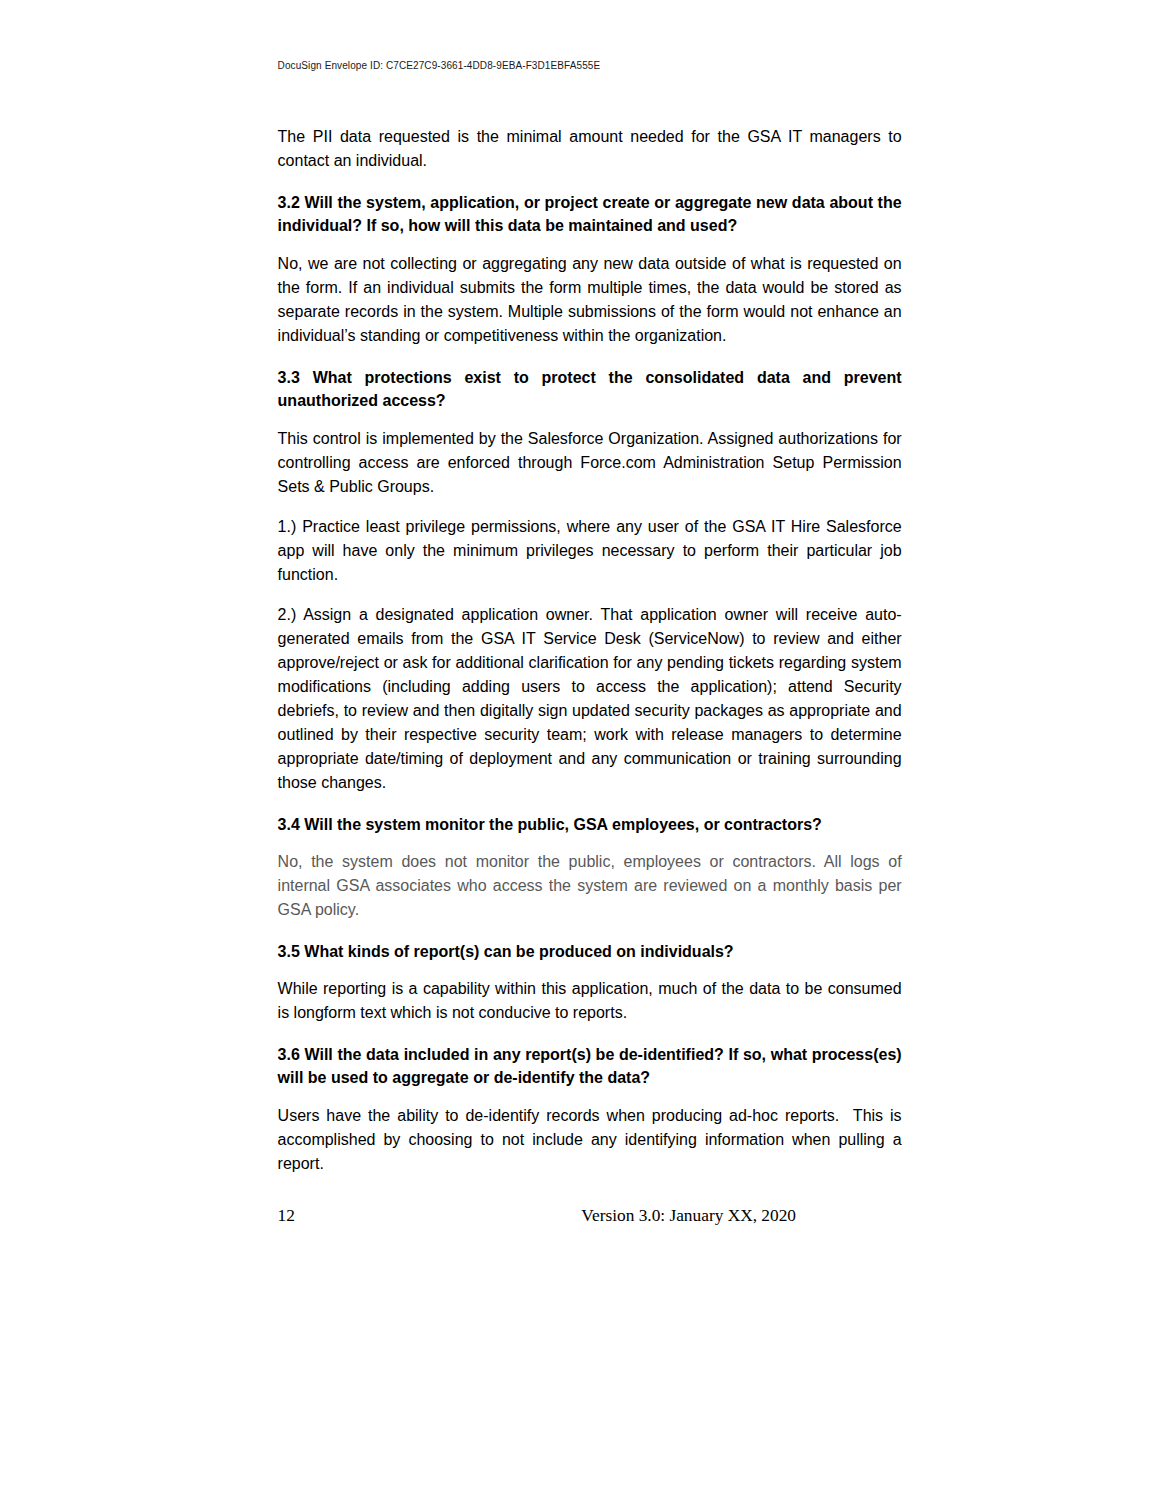DocuSign Envelope ID: C7CE27C9-3661-4DD8-9EBA-F3D1EBFA555E
The PII data requested is the minimal amount needed for the GSA IT managers to contact an individual.
3.2 Will the system, application, or project create or aggregate new data about the individual? If so, how will this data be maintained and used?
No, we are not collecting or aggregating any new data outside of what is requested on the form. If an individual submits the form multiple times, the data would be stored as separate records in the system. Multiple submissions of the form would not enhance an individual’s standing or competitiveness within the organization.
3.3 What protections exist to protect the consolidated data and prevent unauthorized access?
This control is implemented by the Salesforce Organization. Assigned authorizations for controlling access are enforced through Force.com Administration Setup Permission Sets & Public Groups.
1.) Practice least privilege permissions, where any user of the GSA IT Hire Salesforce app will have only the minimum privileges necessary to perform their particular job function.
2.) Assign a designated application owner. That application owner will receive auto-generated emails from the GSA IT Service Desk (ServiceNow) to review and either approve/reject or ask for additional clarification for any pending tickets regarding system modifications (including adding users to access the application); attend Security debriefs, to review and then digitally sign updated security packages as appropriate and outlined by their respective security team; work with release managers to determine appropriate date/timing of deployment and any communication or training surrounding those changes.
3.4 Will the system monitor the public, GSA employees, or contractors?
No, the system does not monitor the public, employees or contractors. All logs of internal GSA associates who access the system are reviewed on a monthly basis per GSA policy.
3.5 What kinds of report(s) can be produced on individuals?
While reporting is a capability within this application, much of the data to be consumed is longform text which is not conducive to reports.
3.6 Will the data included in any report(s) be de-identified? If so, what process(es) will be used to aggregate or de-identify the data?
Users have the ability to de-identify records when producing ad-hoc reports. This is accomplished by choosing to not include any identifying information when pulling a report.
12 Version 3.0: January XX, 2020